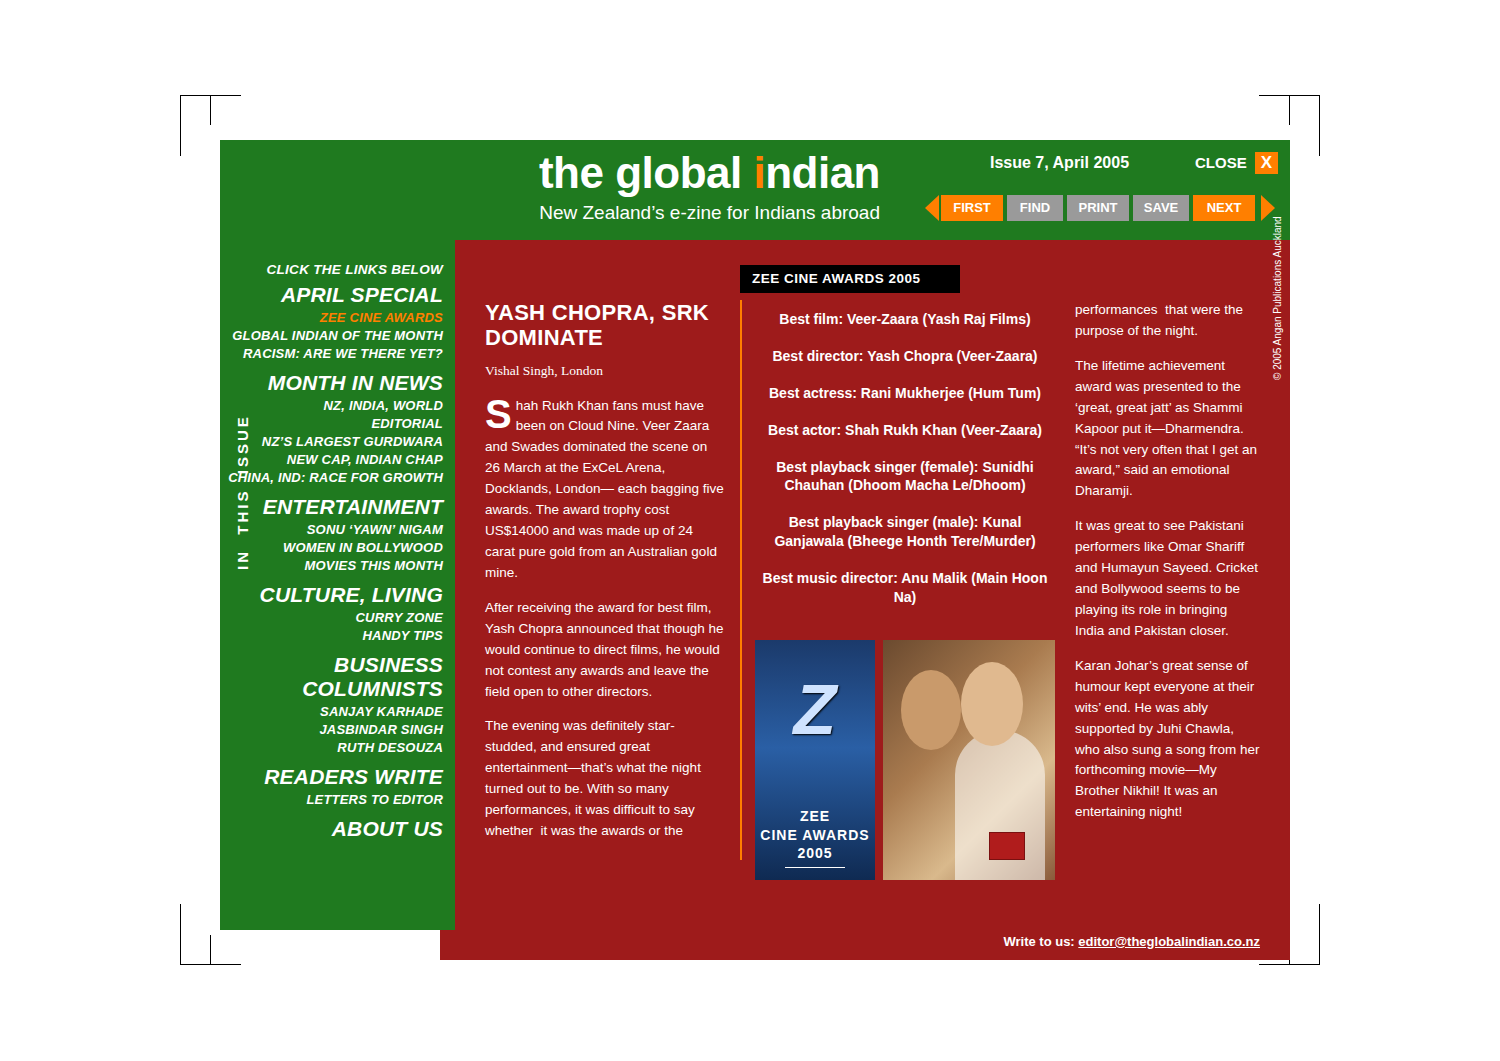the global indian
New Zealand’s e-zine for Indians abroad
Issue 7, April 2005
CLOSE X
FIRST FIND PRINT SAVE NEXT
IN THIS ISSUE
CLICK THE LINKS BELOW
APRIL SPECIAL
Zee Cine Awards
Global Indian of the month
Racism: Are we there yet?
MONTH IN NEWS
NZ, India, World
Editorial
NZ’s largest gurdwara
New cap, Indian chap
China, Ind: Race for growth
ENTERTAINMENT
Sonu ‘Yawn’ Nigam
Women in Bollywood
Movies this month
CULTURE, LIVING
Curry zone
Handy tips
BUSINESS
COLUMNISTS
Sanjay Karhade
Jasbindar Singh
Ruth Desouza
READERS WRITE
Letters to editor
ABOUT US
ZEE CINE AWARDS 2005
YASH CHOPRA, SRK DOMINATE
Vishal Singh, London
Shah Rukh Khan fans must have been on Cloud Nine. Veer Zaara and Swades dominated the scene on 26 March at the ExCeL Arena, Docklands, London— each bagging five awards. The award trophy cost US$14000 and was made up of 24 carat pure gold from an Australian gold mine.
After receiving the award for best film, Yash Chopra announced that though he would continue to direct films, he would not contest any awards and leave the field open to other directors.
The evening was definitely star-studded, and ensured great entertainment—that’s what the night turned out to be. With so many performances, it was difficult to say whether it was the awards or the
Best film: Veer-Zaara (Yash Raj Films)
Best director: Yash Chopra (Veer-Zaara)
Best actress: Rani Mukherjee (Hum Tum)
Best actor: Shah Rukh Khan (Veer-Zaara)
Best playback singer (female): Sunidhi Chauhan (Dhoom Macha Le/Dhoom)
Best playback singer (male): Kunal Ganjawala (Bheege Honth Tere/Murder)
Best music director: Anu Malik (Main Hoon Na)
Z
ZEE
CINE AWARDS
2005
performances that were the purpose of the night.
The lifetime achievement award was presented to the ‘great, great jatt’ as Shammi Kapoor put it—Dharmendra. “It’s not very often that I get an award,” said an emotional Dharamji.
It was great to see Pakistani performers like Omar Shariff and Humayun Sayeed. Cricket and Bollywood seems to be playing its role in bringing India and Pakistan closer.
Karan Johar’s great sense of humour kept everyone at their wits’ end. He was ably supported by Juhi Chawla, who also sung a song from her forthcoming movie—My Brother Nikhil! It was an entertaining night!
© 2005 Angan Publications Auckland
Write to us: editor@theglobalindian.co.nz